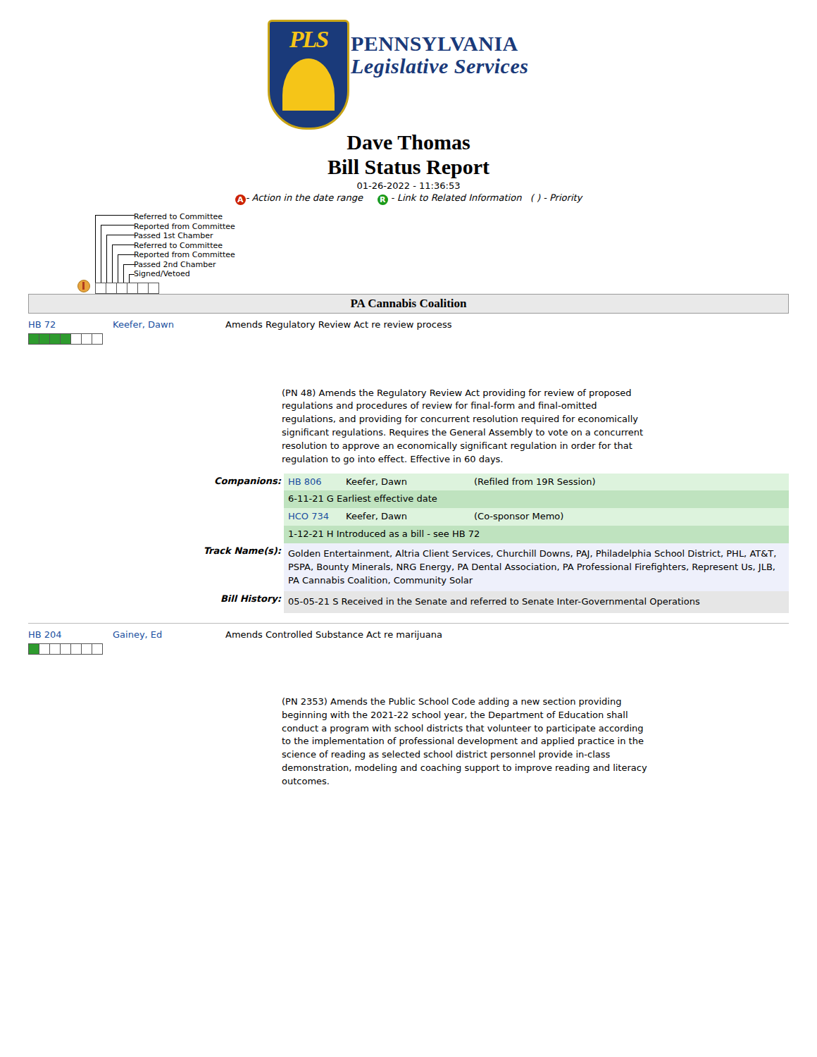PLS
PENNSYLVANIA
Legislative Services
Dave Thomas
Bill Status Report
01-26-2022 - 11:36:53
A- Action in the date range R - Link to Related Information ( ) - Priority
Referred to Committee
Reported from Committee
Passed 1st Chamber
Referred to Committee
Reported from Committee
Passed 2nd Chamber
Signed/Vetoed
PA Cannabis Coalition
HB 72
Keefer, Dawn
Amends Regulatory Review Act re review process
(PN 48) Amends the Regulatory Review Act providing for review of proposed regulations and procedures of review for final-form and final-omitted regulations, and providing for concurrent resolution required for economically significant regulations. Requires the General Assembly to vote on a concurrent resolution to approve an economically significant regulation in order for that regulation to go into effect. Effective in 60 days.
| Companions: | / HB 806 / Keefer, Dawn / (Refiled from 19R Session) / / 6-11-21 G Earliest effective date / / HCO 734 / Keefer, Dawn / (Co-sponsor Memo) / / 1-12-21 H Introduced as a bill - see HB 72 / |
| Track Name(s): | Golden Entertainment, Altria Client Services, Churchill Downs, PAJ, Philadelphia School District, PHL, AT&T, PSPA, Bounty Minerals, NRG Energy, PA Dental Association, PA Professional Firefighters, Represent Us, JLB, PA Cannabis Coalition, Community Solar |
| Bill History: | 05-05-21 S Received in the Senate and referred to Senate Inter-Governmental Operations |
HB 204
Gainey, Ed
Amends Controlled Substance Act re marijuana
(PN 2353) Amends the Public School Code adding a new section providing beginning with the 2021-22 school year, the Department of Education shall conduct a program with school districts that volunteer to participate according to the implementation of professional development and applied practice in the science of reading as selected school district personnel provide in-class demonstration, modeling and coaching support to improve reading and literacy outcomes.